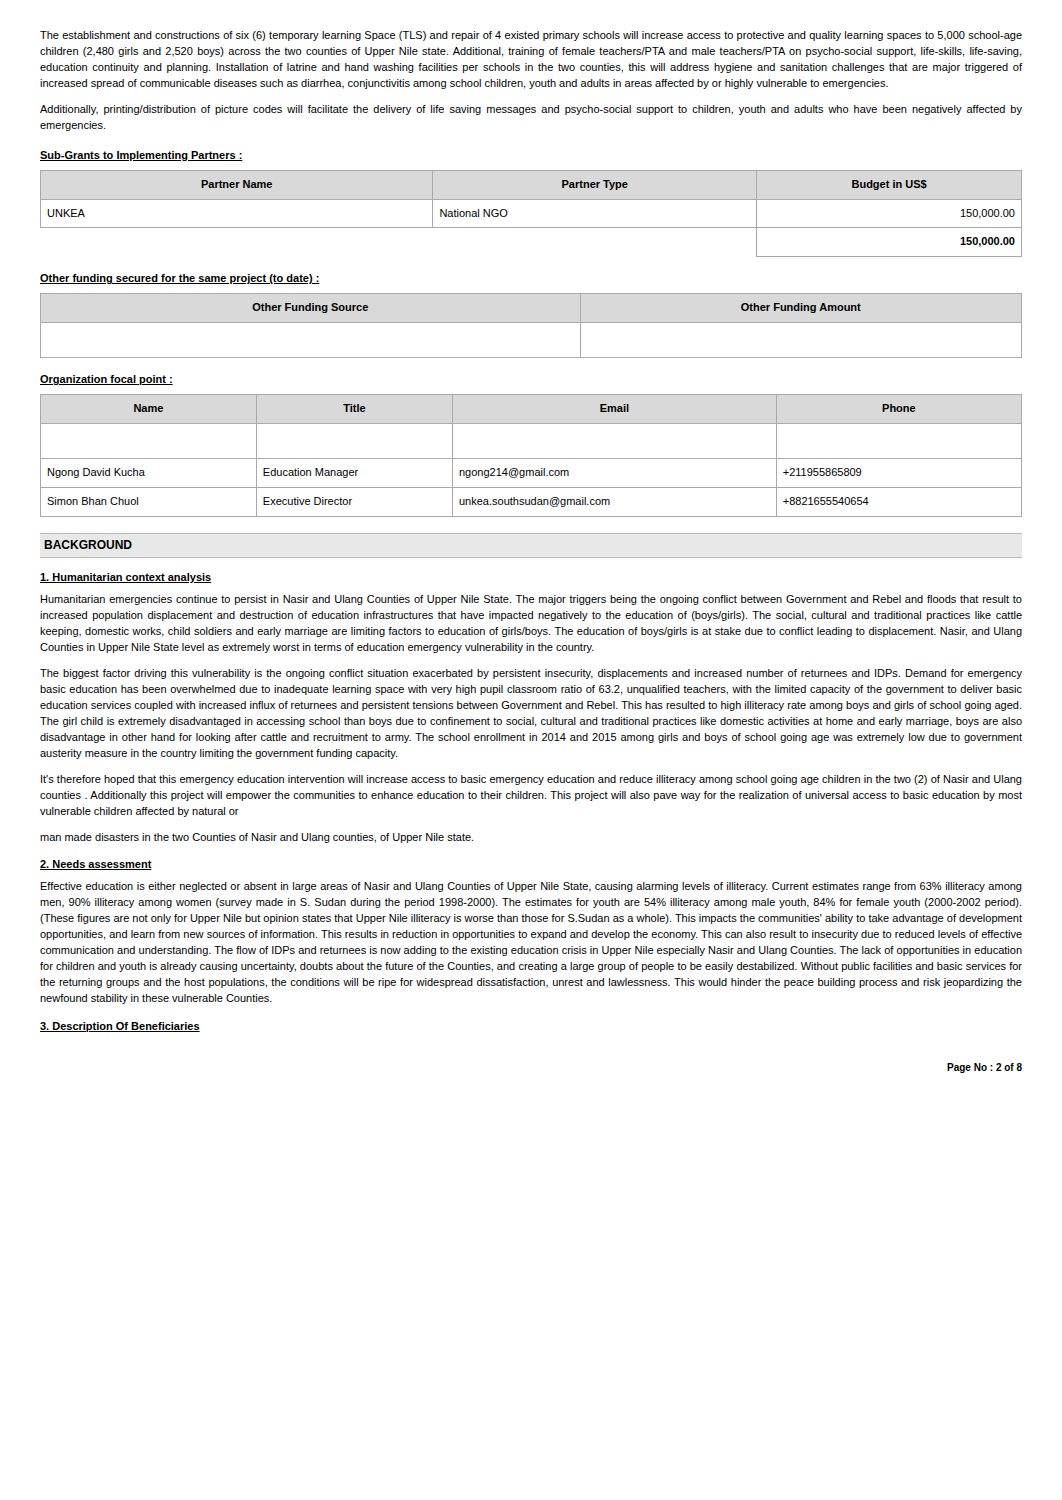The establishment and constructions of six (6) temporary learning Space (TLS) and repair of 4 existed primary schools will increase access to protective and quality learning spaces to 5,000 school-age children (2,480 girls and 2,520 boys) across the two counties of Upper Nile state. Additional, training of female teachers/PTA and male teachers/PTA on psycho-social support, life-skills, life-saving, education continuity and planning. Installation of latrine and hand washing facilities per schools in the two counties, this will address hygiene and sanitation challenges that are major triggered of increased spread of communicable diseases such as diarrhea, conjunctivitis among school children, youth and adults in areas affected by or highly vulnerable to emergencies.
Additionally, printing/distribution of picture codes will facilitate the delivery of life saving messages and psycho-social support to children, youth and adults who have been negatively affected by emergencies.
Sub-Grants to Implementing Partners :
| Partner Name | Partner Type | Budget in US$ |
| --- | --- | --- |
| UNKEA | National NGO | 150,000.00 |
| | 150,000.00 |
Other funding secured for the same project (to date) :
| Other Funding Source | Other Funding Amount |
| --- | --- |
Organization focal point :
| Name | Title | Email | Phone |
| --- | --- | --- | --- |
| Ngong David Kucha | Education Manager | ngong214@gmail.com | +211955865809 |
| Simon Bhan Chuol | Executive Director | unkea.southsudan@gmail.com | +8821655540654 |
BACKGROUND
1. Humanitarian context analysis
Humanitarian emergencies continue to persist in Nasir and Ulang Counties of Upper Nile State. The major triggers being the ongoing conflict between Government and Rebel and floods that result to increased population displacement and destruction of education infrastructures that have impacted negatively to the education of (boys/girls). The social, cultural and traditional practices like cattle keeping, domestic works, child soldiers and early marriage are limiting factors to education of girls/boys. The education of boys/girls is at stake due to conflict leading to displacement. Nasir, and Ulang Counties in Upper Nile State level as extremely worst in terms of education emergency vulnerability in the country.
The biggest factor driving this vulnerability is the ongoing conflict situation exacerbated by persistent insecurity, displacements and increased number of returnees and IDPs. Demand for emergency basic education has been overwhelmed due to inadequate learning space with very high pupil classroom ratio of 63.2, unqualified teachers, with the limited capacity of the government to deliver basic education services coupled with increased influx of returnees and persistent tensions between Government and Rebel. This has resulted to high illiteracy rate among boys and girls of school going aged. The girl child is extremely disadvantaged in accessing school than boys due to confinement to social, cultural and traditional practices like domestic activities at home and early marriage, boys are also disadvantage in other hand for looking after cattle and recruitment to army. The school enrollment in 2014 and 2015 among girls and boys of school going age was extremely low due to government austerity measure in the country limiting the government funding capacity.
It's therefore hoped that this emergency education intervention will increase access to basic emergency education and reduce illiteracy among school going age children in the two (2) of Nasir and Ulang counties . Additionally this project will empower the communities to enhance education to their children. This project will also pave way for the realization of universal access to basic education by most vulnerable children affected by natural or
man made disasters in the two Counties of Nasir and Ulang counties, of Upper Nile state.
2. Needs assessment
Effective education is either neglected or absent in large areas of Nasir and Ulang Counties of Upper Nile State, causing alarming levels of illiteracy. Current estimates range from 63% illiteracy among men, 90% illiteracy among women (survey made in S. Sudan during the period 1998-2000). The estimates for youth are 54% illiteracy among male youth, 84% for female youth (2000-2002 period). (These figures are not only for Upper Nile but opinion states that Upper Nile illiteracy is worse than those for S.Sudan as a whole). This impacts the communities' ability to take advantage of development opportunities, and learn from new sources of information. This results in reduction in opportunities to expand and develop the economy. This can also result to insecurity due to reduced levels of effective communication and understanding. The flow of IDPs and returnees is now adding to the existing education crisis in Upper Nile especially Nasir and Ulang Counties. The lack of opportunities in education for children and youth is already causing uncertainty, doubts about the future of the Counties, and creating a large group of people to be easily destabilized. Without public facilities and basic services for the returning groups and the host populations, the conditions will be ripe for widespread dissatisfaction, unrest and lawlessness. This would hinder the peace building process and risk jeopardizing the newfound stability in these vulnerable Counties.
3. Description Of Beneficiaries
Page No : 2 of 8